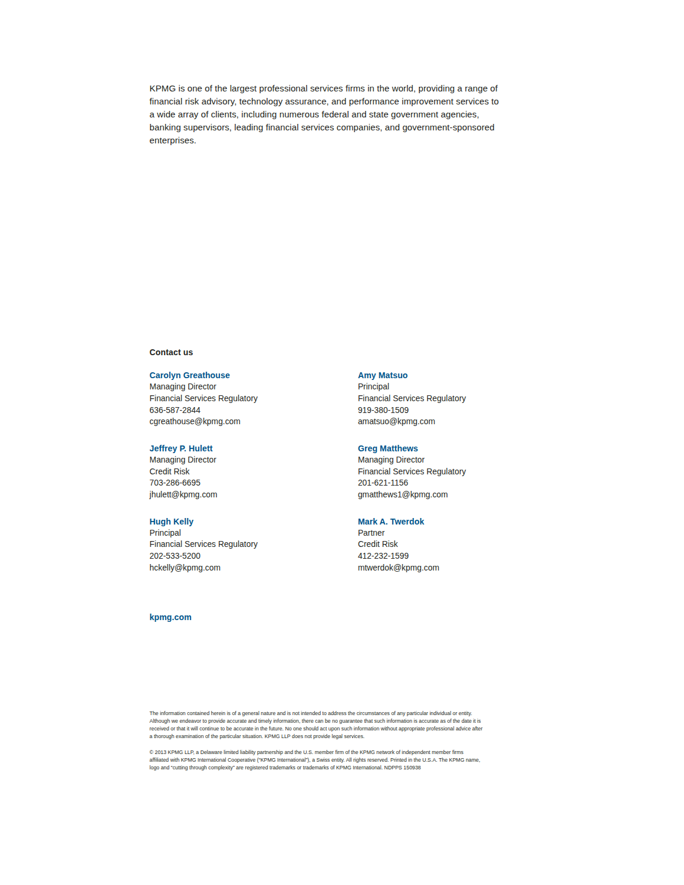KPMG is one of the largest professional services firms in the world, providing a range of financial risk advisory, technology assurance, and performance improvement services to a wide array of clients, including numerous federal and state government agencies, banking supervisors, leading financial services companies, and government-sponsored enterprises.
Contact us
Carolyn Greathouse
Managing Director
Financial Services Regulatory
636-587-2844
cgreathouse@kpmg.com
Amy Matsuo
Principal
Financial Services Regulatory
919-380-1509
amatsuo@kpmg.com
Jeffrey P. Hulett
Managing Director
Credit Risk
703-286-6695
jhulett@kpmg.com
Greg Matthews
Managing Director
Financial Services Regulatory
201-621-1156
gmatthews1@kpmg.com
Hugh Kelly
Principal
Financial Services Regulatory
202-533-5200
hckelly@kpmg.com
Mark A. Twerdok
Partner
Credit Risk
412-232-1599
mtwerdok@kpmg.com
kpmg.com
The information contained herein is of a general nature and is not intended to address the circumstances of any particular individual or entity. Although we endeavor to provide accurate and timely information, there can be no guarantee that such information is accurate as of the date it is received or that it will continue to be accurate in the future. No one should act upon such information without appropriate professional advice after a thorough examination of the particular situation. KPMG LLP does not provide legal services.
© 2013 KPMG LLP, a Delaware limited liability partnership and the U.S. member firm of the KPMG network of independent member firms affiliated with KPMG International Cooperative (“KPMG International”), a Swiss entity. All rights reserved. Printed in the U.S.A. The KPMG name, logo and “cutting through complexity” are registered trademarks or trademarks of KPMG International. NDPPS 150938